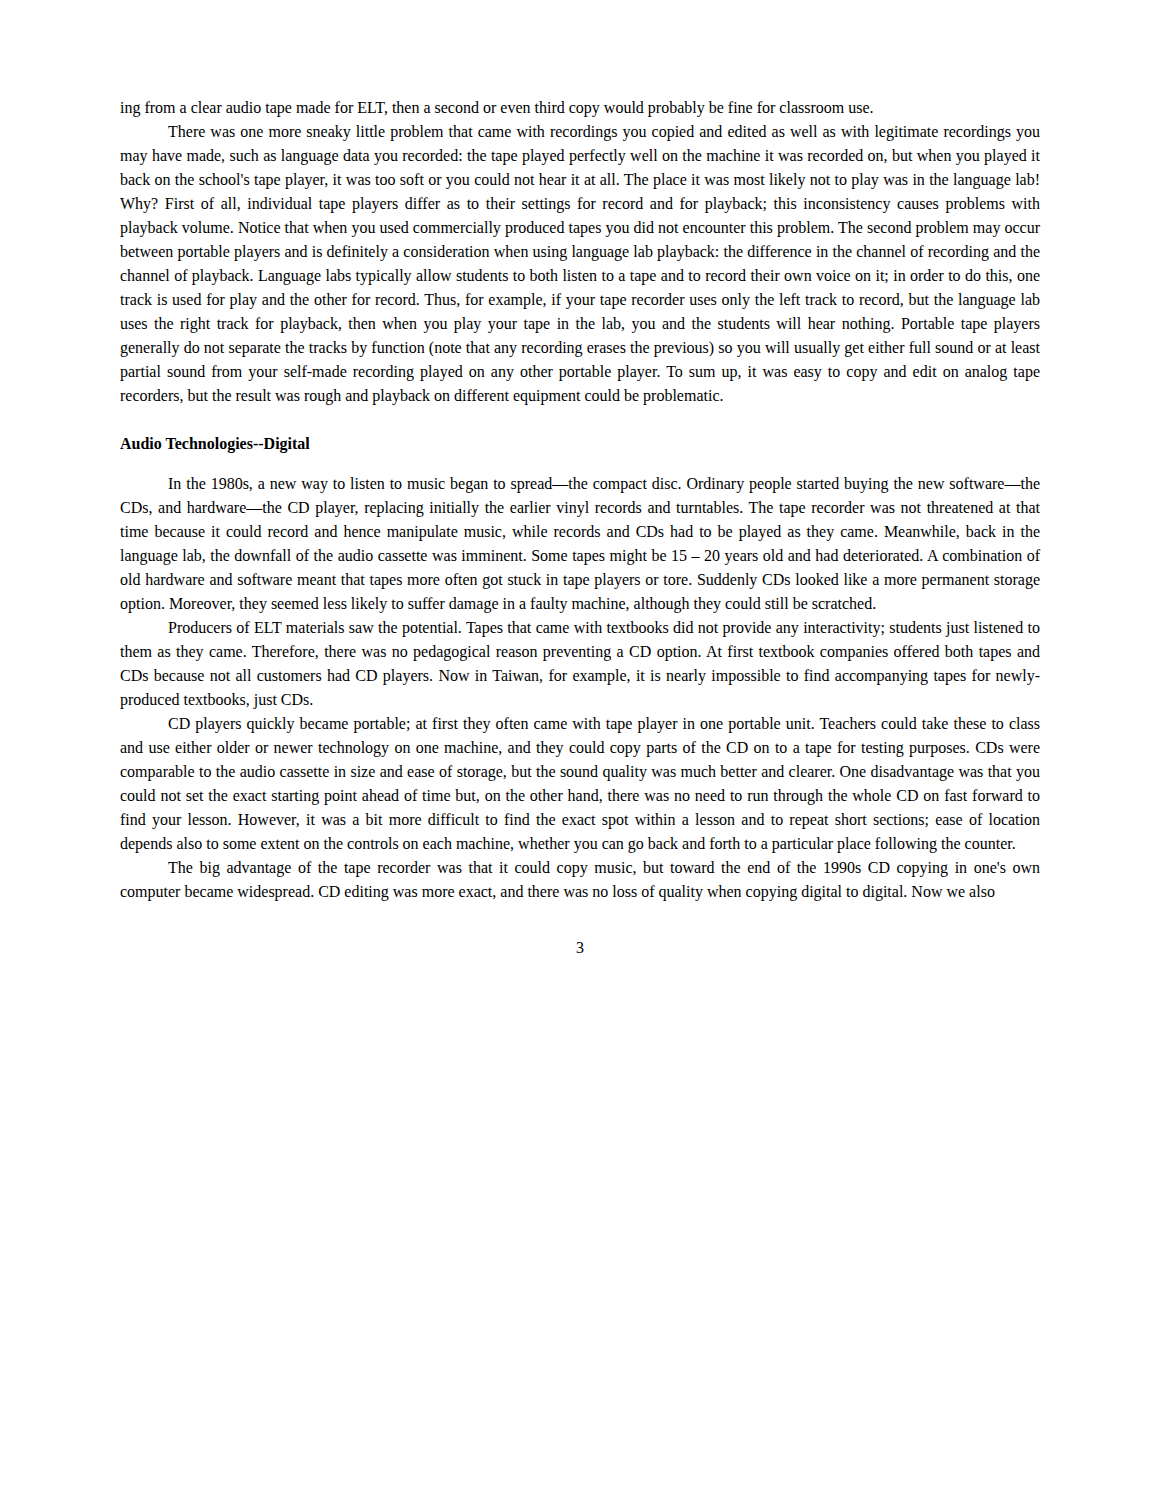ing from a clear audio tape made for ELT, then a second or even third copy would probably be fine for classroom use.
There was one more sneaky little problem that came with recordings you copied and edited as well as with legitimate recordings you may have made, such as language data you recorded: the tape played perfectly well on the machine it was recorded on, but when you played it back on the school's tape player, it was too soft or you could not hear it at all. The place it was most likely not to play was in the language lab! Why? First of all, individual tape players differ as to their settings for record and for playback; this inconsistency causes problems with playback volume. Notice that when you used commercially produced tapes you did not encounter this problem. The second problem may occur between portable players and is definitely a consideration when using language lab playback: the difference in the channel of recording and the channel of playback. Language labs typically allow students to both listen to a tape and to record their own voice on it; in order to do this, one track is used for play and the other for record. Thus, for example, if your tape recorder uses only the left track to record, but the language lab uses the right track for playback, then when you play your tape in the lab, you and the students will hear nothing. Portable tape players generally do not separate the tracks by function (note that any recording erases the previous) so you will usually get either full sound or at least partial sound from your self-made recording played on any other portable player. To sum up, it was easy to copy and edit on analog tape recorders, but the result was rough and playback on different equipment could be problematic.
Audio Technologies--Digital
In the 1980s, a new way to listen to music began to spread—the compact disc. Ordinary people started buying the new software—the CDs, and hardware—the CD player, replacing initially the earlier vinyl records and turntables. The tape recorder was not threatened at that time because it could record and hence manipulate music, while records and CDs had to be played as they came. Meanwhile, back in the language lab, the downfall of the audio cassette was imminent. Some tapes might be 15 – 20 years old and had deteriorated. A combination of old hardware and software meant that tapes more often got stuck in tape players or tore. Suddenly CDs looked like a more permanent storage option. Moreover, they seemed less likely to suffer damage in a faulty machine, although they could still be scratched.
Producers of ELT materials saw the potential. Tapes that came with textbooks did not provide any interactivity; students just listened to them as they came. Therefore, there was no pedagogical reason preventing a CD option. At first textbook companies offered both tapes and CDs because not all customers had CD players. Now in Taiwan, for example, it is nearly impossible to find accompanying tapes for newly-produced textbooks, just CDs.
CD players quickly became portable; at first they often came with tape player in one portable unit. Teachers could take these to class and use either older or newer technology on one machine, and they could copy parts of the CD on to a tape for testing purposes. CDs were comparable to the audio cassette in size and ease of storage, but the sound quality was much better and clearer. One disadvantage was that you could not set the exact starting point ahead of time but, on the other hand, there was no need to run through the whole CD on fast forward to find your lesson. However, it was a bit more difficult to find the exact spot within a lesson and to repeat short sections; ease of location depends also to some extent on the controls on each machine, whether you can go back and forth to a particular place following the counter.
The big advantage of the tape recorder was that it could copy music, but toward the end of the 1990s CD copying in one's own computer became widespread. CD editing was more exact, and there was no loss of quality when copying digital to digital. Now we also
3